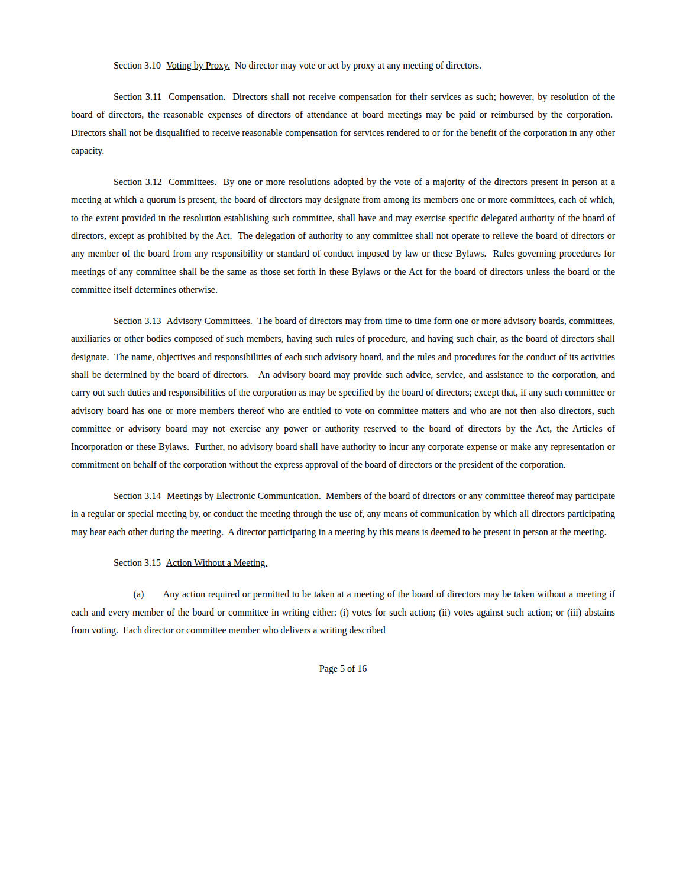Section 3.10 Voting by Proxy. No director may vote or act by proxy at any meeting of directors.
Section 3.11 Compensation. Directors shall not receive compensation for their services as such; however, by resolution of the board of directors, the reasonable expenses of directors of attendance at board meetings may be paid or reimbursed by the corporation. Directors shall not be disqualified to receive reasonable compensation for services rendered to or for the benefit of the corporation in any other capacity.
Section 3.12 Committees. By one or more resolutions adopted by the vote of a majority of the directors present in person at a meeting at which a quorum is present, the board of directors may designate from among its members one or more committees, each of which, to the extent provided in the resolution establishing such committee, shall have and may exercise specific delegated authority of the board of directors, except as prohibited by the Act. The delegation of authority to any committee shall not operate to relieve the board of directors or any member of the board from any responsibility or standard of conduct imposed by law or these Bylaws. Rules governing procedures for meetings of any committee shall be the same as those set forth in these Bylaws or the Act for the board of directors unless the board or the committee itself determines otherwise.
Section 3.13 Advisory Committees. The board of directors may from time to time form one or more advisory boards, committees, auxiliaries or other bodies composed of such members, having such rules of procedure, and having such chair, as the board of directors shall designate. The name, objectives and responsibilities of each such advisory board, and the rules and procedures for the conduct of its activities shall be determined by the board of directors. An advisory board may provide such advice, service, and assistance to the corporation, and carry out such duties and responsibilities of the corporation as may be specified by the board of directors; except that, if any such committee or advisory board has one or more members thereof who are entitled to vote on committee matters and who are not then also directors, such committee or advisory board may not exercise any power or authority reserved to the board of directors by the Act, the Articles of Incorporation or these Bylaws. Further, no advisory board shall have authority to incur any corporate expense or make any representation or commitment on behalf of the corporation without the express approval of the board of directors or the president of the corporation.
Section 3.14 Meetings by Electronic Communication. Members of the board of directors or any committee thereof may participate in a regular or special meeting by, or conduct the meeting through the use of, any means of communication by which all directors participating may hear each other during the meeting. A director participating in a meeting by this means is deemed to be present in person at the meeting.
Section 3.15 Action Without a Meeting.
(a) Any action required or permitted to be taken at a meeting of the board of directors may be taken without a meeting if each and every member of the board or committee in writing either: (i) votes for such action; (ii) votes against such action; or (iii) abstains from voting. Each director or committee member who delivers a writing described
Page 5 of 16